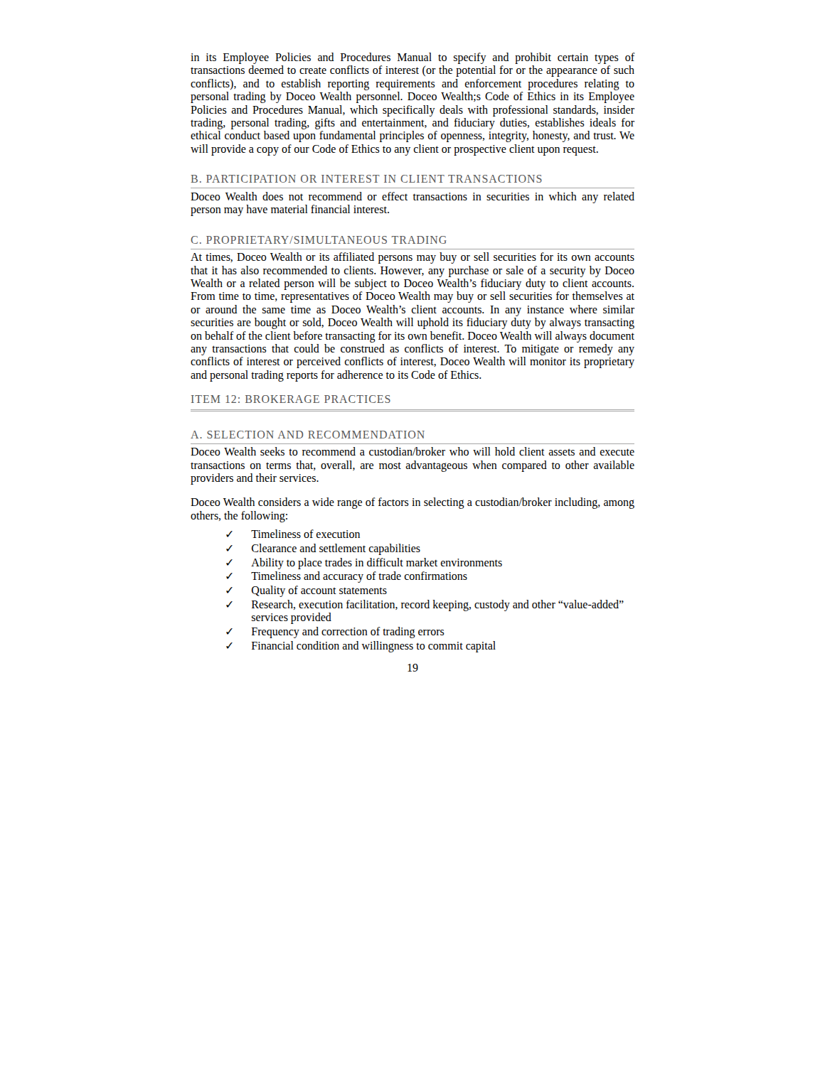in its Employee Policies and Procedures Manual to specify and prohibit certain types of transactions deemed to create conflicts of interest (or the potential for or the appearance of such conflicts), and to establish reporting requirements and enforcement procedures relating to personal trading by Doceo Wealth personnel. Doceo Wealth;s Code of Ethics in its Employee Policies and Procedures Manual, which specifically deals with professional standards, insider trading, personal trading, gifts and entertainment, and fiduciary duties, establishes ideals for ethical conduct based upon fundamental principles of openness, integrity, honesty, and trust. We will provide a copy of our Code of Ethics to any client or prospective client upon request.
B. Participation or Interest in Client Transactions
Doceo Wealth does not recommend or effect transactions in securities in which any related person may have material financial interest.
C. Proprietary/Simultaneous Trading
At times, Doceo Wealth or its affiliated persons may buy or sell securities for its own accounts that it has also recommended to clients. However, any purchase or sale of a security by Doceo Wealth or a related person will be subject to Doceo Wealth’s fiduciary duty to client accounts. From time to time, representatives of Doceo Wealth may buy or sell securities for themselves at or around the same time as Doceo Wealth’s client accounts. In any instance where similar securities are bought or sold, Doceo Wealth will uphold its fiduciary duty by always transacting on behalf of the client before transacting for its own benefit. Doceo Wealth will always document any transactions that could be construed as conflicts of interest. To mitigate or remedy any conflicts of interest or perceived conflicts of interest, Doceo Wealth will monitor its proprietary and personal trading reports for adherence to its Code of Ethics.
Item 12: Brokerage Practices
A. Selection and Recommendation
Doceo Wealth seeks to recommend a custodian/broker who will hold client assets and execute transactions on terms that, overall, are most advantageous when compared to other available providers and their services.
Doceo Wealth considers a wide range of factors in selecting a custodian/broker including, among others, the following:
Timeliness of execution
Clearance and settlement capabilities
Ability to place trades in difficult market environments
Timeliness and accuracy of trade confirmations
Quality of account statements
Research, execution facilitation, record keeping, custody and other “value-added” services provided
Frequency and correction of trading errors
Financial condition and willingness to commit capital
19